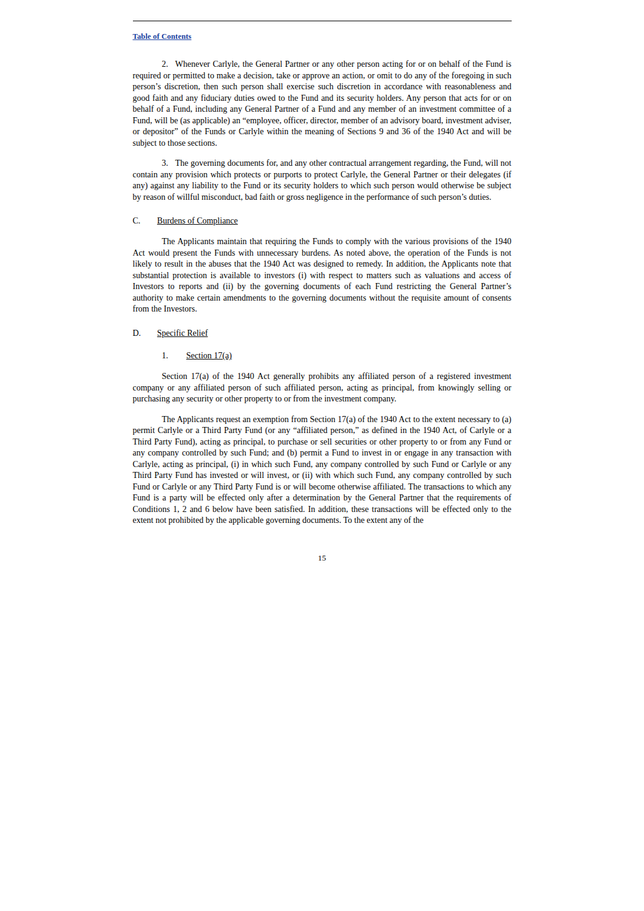Table of Contents
2. Whenever Carlyle, the General Partner or any other person acting for or on behalf of the Fund is required or permitted to make a decision, take or approve an action, or omit to do any of the foregoing in such person’s discretion, then such person shall exercise such discretion in accordance with reasonableness and good faith and any fiduciary duties owed to the Fund and its security holders. Any person that acts for or on behalf of a Fund, including any General Partner of a Fund and any member of an investment committee of a Fund, will be (as applicable) an “employee, officer, director, member of an advisory board, investment adviser, or depositor” of the Funds or Carlyle within the meaning of Sections 9 and 36 of the 1940 Act and will be subject to those sections.
3. The governing documents for, and any other contractual arrangement regarding, the Fund, will not contain any provision which protects or purports to protect Carlyle, the General Partner or their delegates (if any) against any liability to the Fund or its security holders to which such person would otherwise be subject by reason of willful misconduct, bad faith or gross negligence in the performance of such person’s duties.
C. Burdens of Compliance
The Applicants maintain that requiring the Funds to comply with the various provisions of the 1940 Act would present the Funds with unnecessary burdens. As noted above, the operation of the Funds is not likely to result in the abuses that the 1940 Act was designed to remedy. In addition, the Applicants note that substantial protection is available to investors (i) with respect to matters such as valuations and access of Investors to reports and (ii) by the governing documents of each Fund restricting the General Partner’s authority to make certain amendments to the governing documents without the requisite amount of consents from the Investors.
D. Specific Relief
1. Section 17(a)
Section 17(a) of the 1940 Act generally prohibits any affiliated person of a registered investment company or any affiliated person of such affiliated person, acting as principal, from knowingly selling or purchasing any security or other property to or from the investment company.
The Applicants request an exemption from Section 17(a) of the 1940 Act to the extent necessary to (a) permit Carlyle or a Third Party Fund (or any “affiliated person,” as defined in the 1940 Act, of Carlyle or a Third Party Fund), acting as principal, to purchase or sell securities or other property to or from any Fund or any company controlled by such Fund; and (b) permit a Fund to invest in or engage in any transaction with Carlyle, acting as principal, (i) in which such Fund, any company controlled by such Fund or Carlyle or any Third Party Fund has invested or will invest, or (ii) with which such Fund, any company controlled by such Fund or Carlyle or any Third Party Fund is or will become otherwise affiliated. The transactions to which any Fund is a party will be effected only after a determination by the General Partner that the requirements of Conditions 1, 2 and 6 below have been satisfied. In addition, these transactions will be effected only to the extent not prohibited by the applicable governing documents. To the extent any of the
15